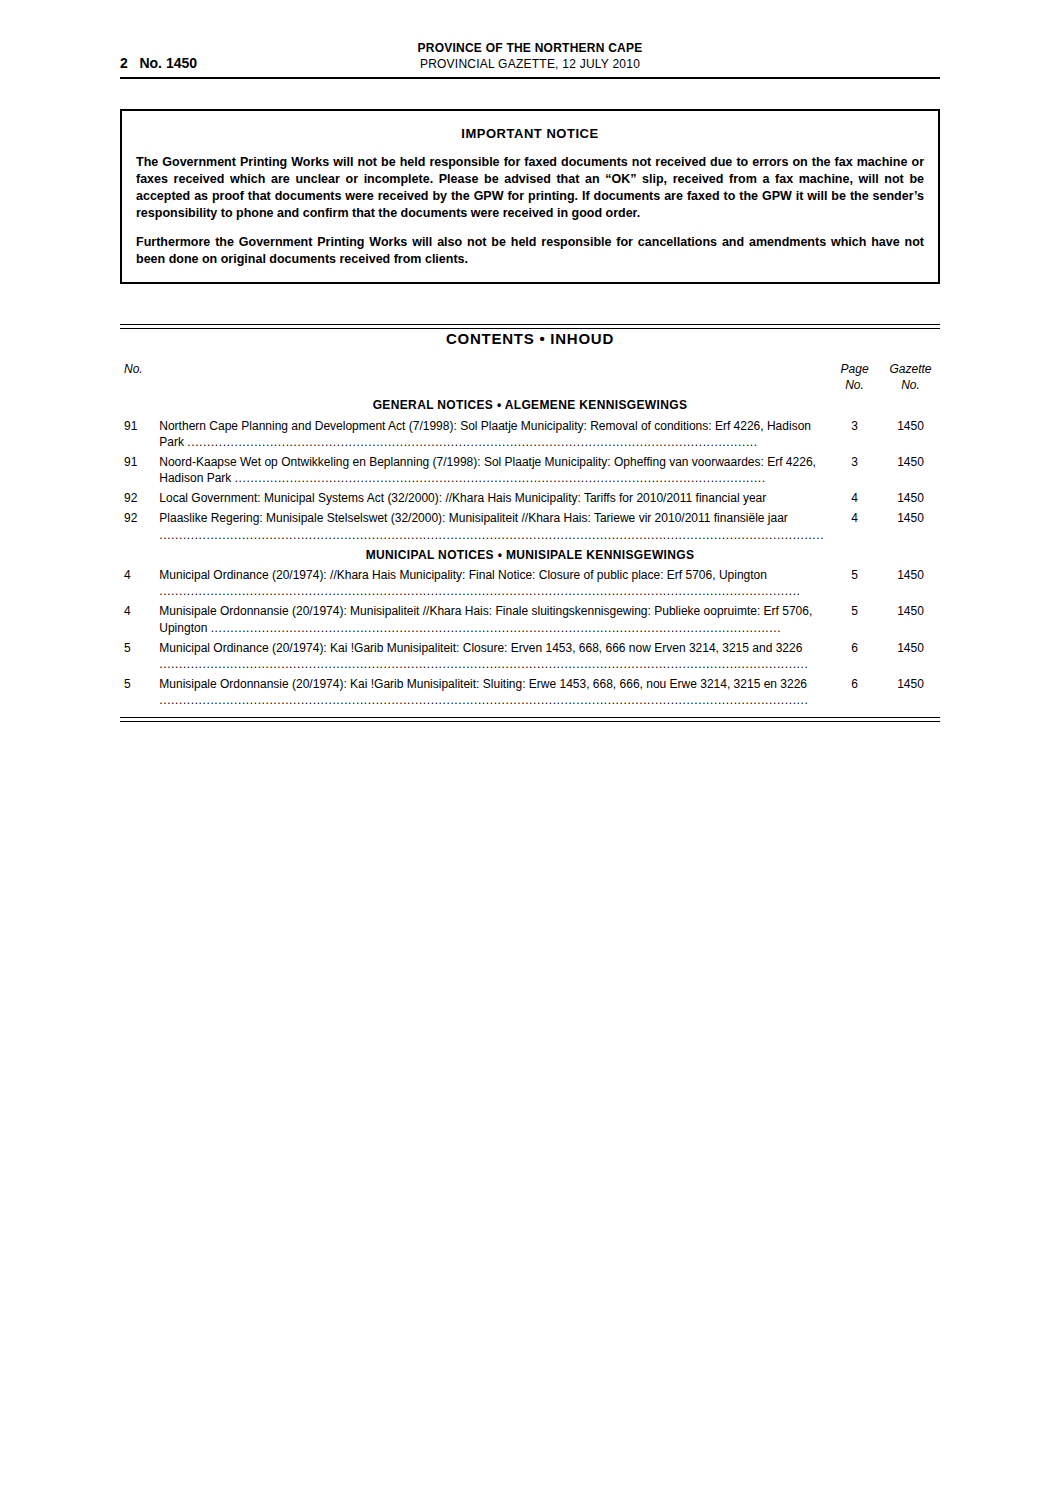2 No. 1450
PROVINCE OF THE NORTHERN CAPE
PROVINCIAL GAZETTE, 12 JULY 2010
IMPORTANT NOTICE
The Government Printing Works will not be held responsible for faxed documents not received due to errors on the fax machine or faxes received which are unclear or incomplete. Please be advised that an “OK” slip, received from a fax machine, will not be accepted as proof that documents were received by the GPW for printing. If documents are faxed to the GPW it will be the sender’s responsibility to phone and confirm that the documents were received in good order.
Furthermore the Government Printing Works will also not be held responsible for cancellations and amendments which have not been done on original documents received from clients.
CONTENTS • INHOUD
| No. | | Page No. | Gazette No. |
| GENERAL NOTICES • ALGEMENE KENNISGEWINGS |
| 91 | Northern Cape Planning and Development Act (7/1998): Sol Plaatje Municipality: Removal of conditions: Erf 4226, Hadison Park ................................................................................................................................................. | 3 | 1450 |
| 91 | Noord-Kaapse Wet op Ontwikkeling en Beplanning (7/1998): Sol Plaatje Municipality: Opheffing van voorwaardes: Erf 4226, Hadison Park ....................................................................................................................................... | 3 | 1450 |
| 92 | Local Government: Municipal Systems Act (32/2000): //Khara Hais Municipality: Tariffs for 2010/2011 financial year | 4 | 1450 |
| 92 | Plaaslike Regering: Munisipale Stelselswet (32/2000): Munisipaliteit //Khara Hais: Tariewe vir 2010/2011 finansiële jaar ......................................................................................................................................................................... | 4 | 1450 |
| MUNICIPAL NOTICES • MUNISIPALE KENNISGEWINGS |
| 4 | Municipal Ordinance (20/1974): //Khara Hais Municipality: Final Notice: Closure of public place: Erf 5706, Upington ................................................................................................................................................................... | 5 | 1450 |
| 4 | Munisipale Ordonnansie (20/1974): Munisipaliteit //Khara Hais: Finale sluitingskennisgewing: Publieke oopruimte: Erf 5706, Upington ................................................................................................................................................. | 5 | 1450 |
| 5 | Municipal Ordinance (20/1974): Kai !Garib Munisipaliteit: Closure: Erven 1453, 668, 666 now Erven 3214, 3215 and 3226 ..................................................................................................................................................................... | 6 | 1450 |
| 5 | Munisipale Ordonnansie (20/1974): Kai !Garib Munisipaliteit: Sluiting: Erwe 1453, 668, 666, nou Erwe 3214, 3215 en 3226 ..................................................................................................................................................................... | 6 | 1450 |